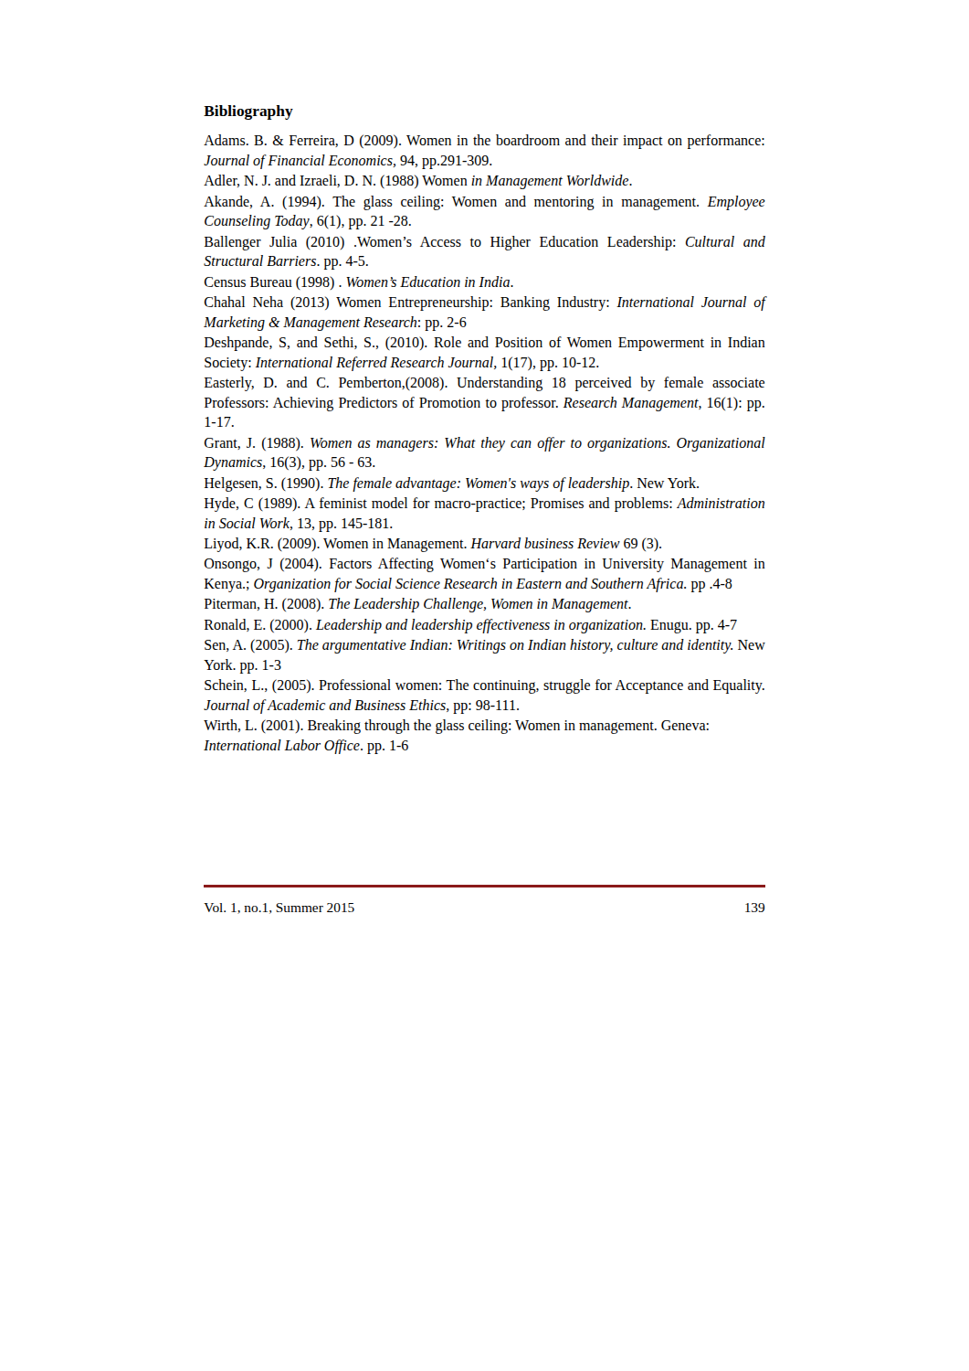Bibliography
Adams. B. & Ferreira, D (2009). Women in the boardroom and their impact on performance: Journal of Financial Economics, 94, pp.291-309.
Adler, N. J. and Izraeli, D. N. (1988) Women in Management Worldwide.
Akande, A. (1994). The glass ceiling: Women and mentoring in management. Employee Counseling Today, 6(1), pp. 21 -28.
Ballenger Julia (2010) .Women’s Access to Higher Education Leadership: Cultural and Structural Barriers. pp. 4-5.
Census Bureau (1998) . Women’s Education in India.
Chahal Neha (2013) Women Entrepreneurship: Banking Industry: International Journal of Marketing & Management Research: pp. 2-6
Deshpande, S, and Sethi, S., (2010). Role and Position of Women Empowerment in Indian Society: International Referred Research Journal, 1(17), pp. 10-12.
Easterly, D. and C. Pemberton,(2008). Understanding 18 perceived by female associate Professors: Achieving Predictors of Promotion to professor. Research Management, 16(1): pp. 1-17.
Grant, J. (1988). Women as managers: What they can offer to organizations. Organizational Dynamics, 16(3), pp. 56 - 63.
Helgesen, S. (1990). The female advantage: Women's ways of leadership. New York.
Hyde, C (1989). A feminist model for macro-practice; Promises and problems: Administration in Social Work, 13, pp. 145-181.
Liyod, K.R. (2009). Women in Management. Harvard business Review 69 (3).
Onsongo, J (2004). Factors Affecting Women‘s Participation in University Management in Kenya.; Organization for Social Science Research in Eastern and Southern Africa. pp .4-8
Piterman, H. (2008). The Leadership Challenge, Women in Management.
Ronald, E. (2000). Leadership and leadership effectiveness in organization. Enugu. pp. 4-7
Sen, A. (2005). The argumentative Indian: Writings on Indian history, culture and identity. New York. pp. 1-3
Schein, L., (2005). Professional women: The continuing, struggle for Acceptance and Equality. Journal of Academic and Business Ethics, pp: 98-111.
Wirth, L. (2001). Breaking through the glass ceiling: Women in management. Geneva:
International Labor Office. pp. 1-6
Vol. 1, no.1, Summer 2015
139